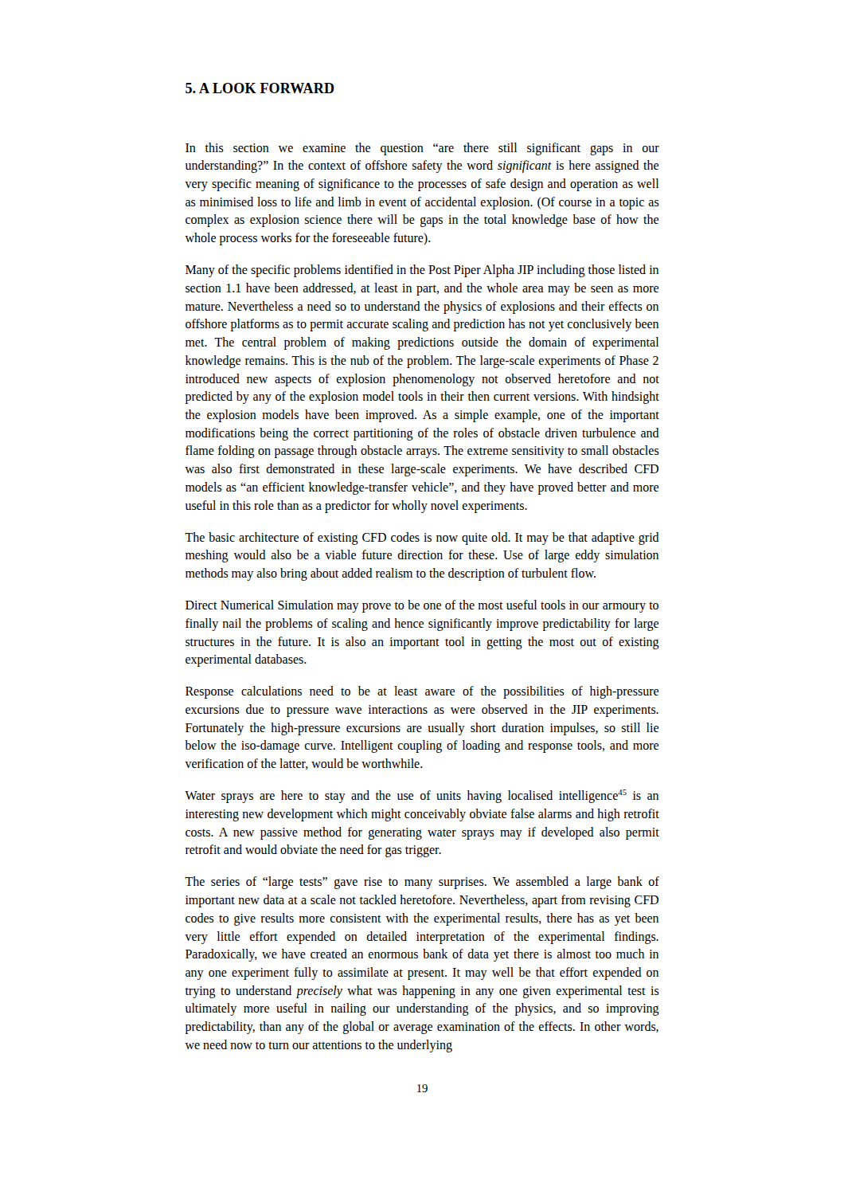5. A LOOK FORWARD
In this section we examine the question “are there still significant gaps in our understanding?” In the context of offshore safety the word significant is here assigned the very specific meaning of significance to the processes of safe design and operation as well as minimised loss to life and limb in event of accidental explosion. (Of course in a topic as complex as explosion science there will be gaps in the total knowledge base of how the whole process works for the foreseeable future).
Many of the specific problems identified in the Post Piper Alpha JIP including those listed in section 1.1 have been addressed, at least in part, and the whole area may be seen as more mature. Nevertheless a need so to understand the physics of explosions and their effects on offshore platforms as to permit accurate scaling and prediction has not yet conclusively been met. The central problem of making predictions outside the domain of experimental knowledge remains. This is the nub of the problem. The large-scale experiments of Phase 2 introduced new aspects of explosion phenomenology not observed heretofore and not predicted by any of the explosion model tools in their then current versions. With hindsight the explosion models have been improved. As a simple example, one of the important modifications being the correct partitioning of the roles of obstacle driven turbulence and flame folding on passage through obstacle arrays. The extreme sensitivity to small obstacles was also first demonstrated in these large-scale experiments. We have described CFD models as “an efficient knowledge-transfer vehicle”, and they have proved better and more useful in this role than as a predictor for wholly novel experiments.
The basic architecture of existing CFD codes is now quite old. It may be that adaptive grid meshing would also be a viable future direction for these. Use of large eddy simulation methods may also bring about added realism to the description of turbulent flow.
Direct Numerical Simulation may prove to be one of the most useful tools in our armoury to finally nail the problems of scaling and hence significantly improve predictability for large structures in the future. It is also an important tool in getting the most out of existing experimental databases.
Response calculations need to be at least aware of the possibilities of high-pressure excursions due to pressure wave interactions as were observed in the JIP experiments. Fortunately the high-pressure excursions are usually short duration impulses, so still lie below the iso-damage curve. Intelligent coupling of loading and response tools, and more verification of the latter, would be worthwhile.
Water sprays are here to stay and the use of units having localised intelligence45 is an interesting new development which might conceivably obviate false alarms and high retrofit costs. A new passive method for generating water sprays may if developed also permit retrofit and would obviate the need for gas trigger.
The series of “large tests” gave rise to many surprises. We assembled a large bank of important new data at a scale not tackled heretofore. Nevertheless, apart from revising CFD codes to give results more consistent with the experimental results, there has as yet been very little effort expended on detailed interpretation of the experimental findings. Paradoxically, we have created an enormous bank of data yet there is almost too much in any one experiment fully to assimilate at present. It may well be that effort expended on trying to understand precisely what was happening in any one given experimental test is ultimately more useful in nailing our understanding of the physics, and so improving predictability, than any of the global or average examination of the effects. In other words, we need now to turn our attentions to the underlying
19